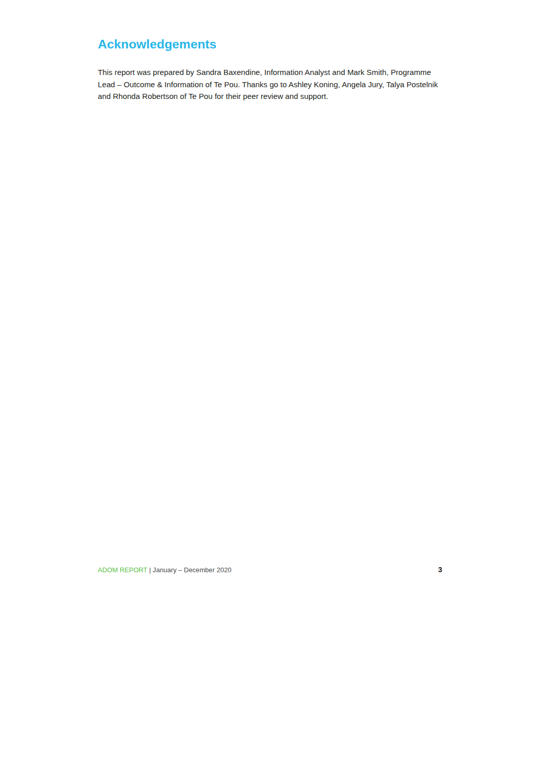Acknowledgements
This report was prepared by Sandra Baxendine, Information Analyst and Mark Smith, Programme Lead – Outcome & Information of Te Pou. Thanks go to Ashley Koning, Angela Jury, Talya Postelnik and Rhonda Robertson of Te Pou for their peer review and support.
ADOM REPORT | January – December 2020 3